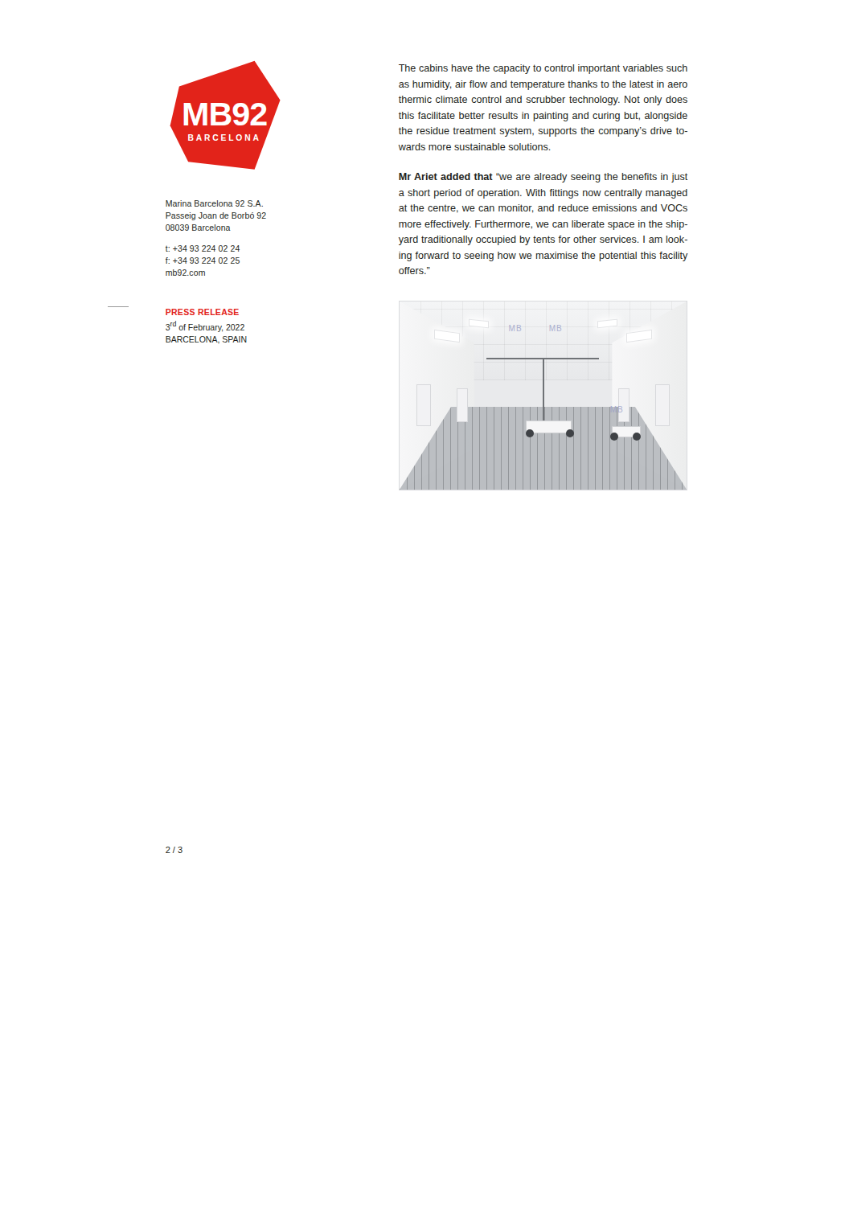MB92 BARCELONA
Marina Barcelona 92 S.A.
Passeig Joan de Borbó 92
08039 Barcelona
t: +34 93 224 02 24
f: +34 93 224 02 25
mb92.com
Press release 3rd of February, 2022 BARCELONA, SPAIN
The cabins have the capacity to control important variables such as humidity, air flow and temperature thanks to the latest in aero thermic climate control and scrubber technology. Not only does this facilitate better results in painting and curing but, alongside the residue treatment system, supports the company’s drive towards more sustainable solutions.
Mr Ariet added that “we are already seeing the benefits in just a short period of operation. With fittings now centrally managed at the centre, we can monitor, and reduce emissions and VOCs more effectively. Furthermore, we can liberate space in the shipyard traditionally occupied by tents for other services. I am looking forward to seeing how we maximise the potential this facility offers.”
MB
MB
MB
2 / 3